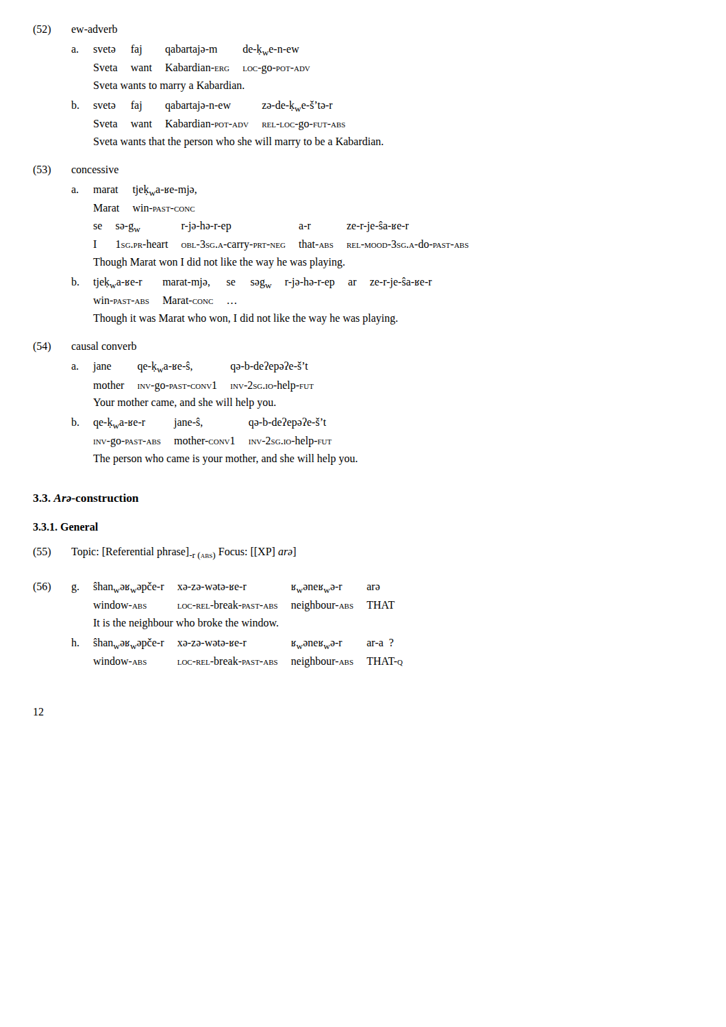(52) ew-adverb
a.
| svetə | faj | qabartajə-m | de-ḳ w e-n-ew |
| Sveta | want | Kabardian- erg | loc -go- pot - adv |
Sveta wants to marry a Kabardian.
b.
| svetə | faj | qabartajə-n-ew | zə-de-ḳ w e-š’tə-r |
| Sveta | want | Kabardian- pot - adv | rel - loc -go- fut - abs |
Sveta wants that the person who she will marry to be a Kabardian.
(53) concessive
a.
| marat | tjeḳ w a-ʁe-mjə, |
| Marat | win- past - conc |
| se | sə-g w | r-jə-hə-r-ep | a-r | ze-r-je-ŝa-ʁe-r |
| I | 1 sg . pr -heart | obl -3 sg . a -carry- prt - neg | that- abs | rel - mood -3 sg . a -do- past - abs |
Though Marat won I did not like the way he was playing.
b.
| tjeḳ w a-ʁe-r | marat-mjə, | se | səg w | r-jə-hə-r-ep | ar | ze-r-je-ŝa-ʁe-r |
| win- past - abs | Marat- conc | … |
Though it was Marat who won, I did not like the way he was playing.
(54) causal converb
a.
| jane | qe-ḳ w a-ʁe-ŝ, | qə-b-deʔepəʔe-š’t |
| mother | inv -go- past - conv1 | inv -2 sg . io -help- fut |
Your mother came, and she will help you.
b.
| qe-ḳ w a-ʁe-r | jane-ŝ, | qə-b-deʔepəʔe-š’t |
| inv -go- past - abs | mother- conv1 | inv -2 sg . io -help- fut |
The person who came is your mother, and she will help you.
3.3. Arə-construction
3.3.1. General
(55) Topic: [Referential phrase]-r (abs) Focus: [[XP] arə]
(56)
g.
| ŝhan w əʁ w əpče-r | xə-zə-wətə-ʁe-r | ʁ w əneʁ w ə-r | arə |
| window- abs | loc - rel -break- past - abs | neighbour- abs | THAT |
It is the neighbour who broke the window.
h.
| ŝhan w əʁ w əpče-r | xə-zə-wətə-ʁe-r | ʁ w əneʁ w ə-r | ar-a ? |
| window- abs | loc - rel -break- past - abs | neighbour- abs | THAT- q |
12